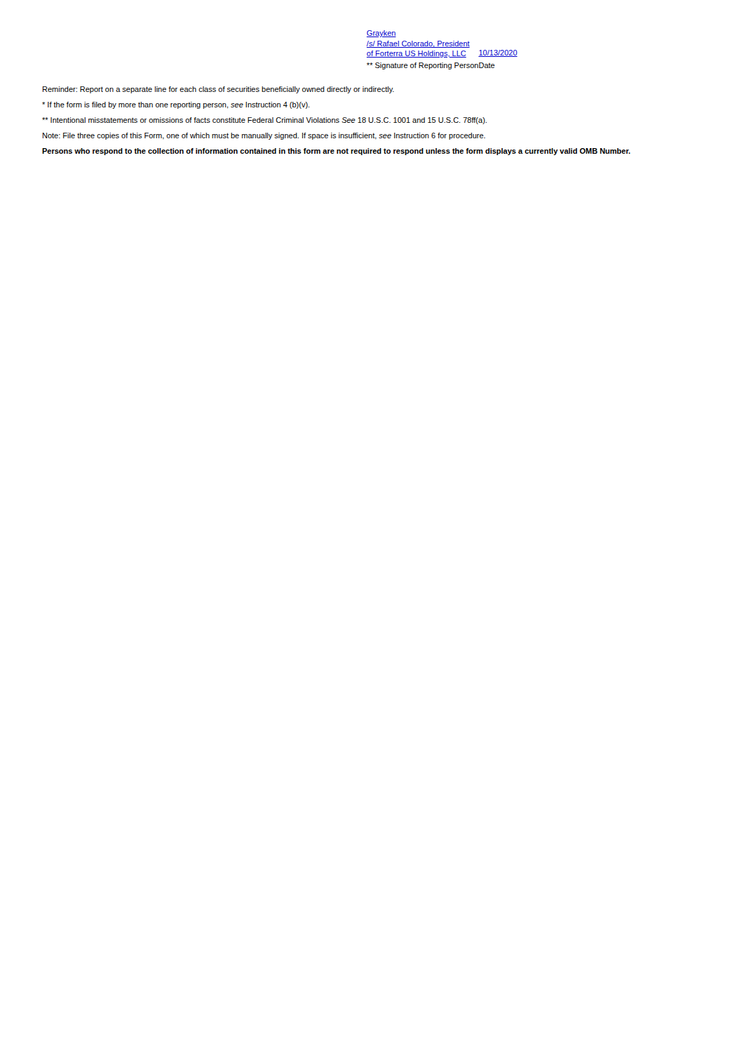| Grayken | |
| /s/ Rafael Colorado, President of Forterra US Holdings, LLC | 10/13/2020 |
| ** Signature of Reporting Person | Date |
Reminder: Report on a separate line for each class of securities beneficially owned directly or indirectly.
* If the form is filed by more than one reporting person, see Instruction 4 (b)(v).
** Intentional misstatements or omissions of facts constitute Federal Criminal Violations See 18 U.S.C. 1001 and 15 U.S.C. 78ff(a).
Note: File three copies of this Form, one of which must be manually signed. If space is insufficient, see Instruction 6 for procedure.
Persons who respond to the collection of information contained in this form are not required to respond unless the form displays a currently valid OMB Number.